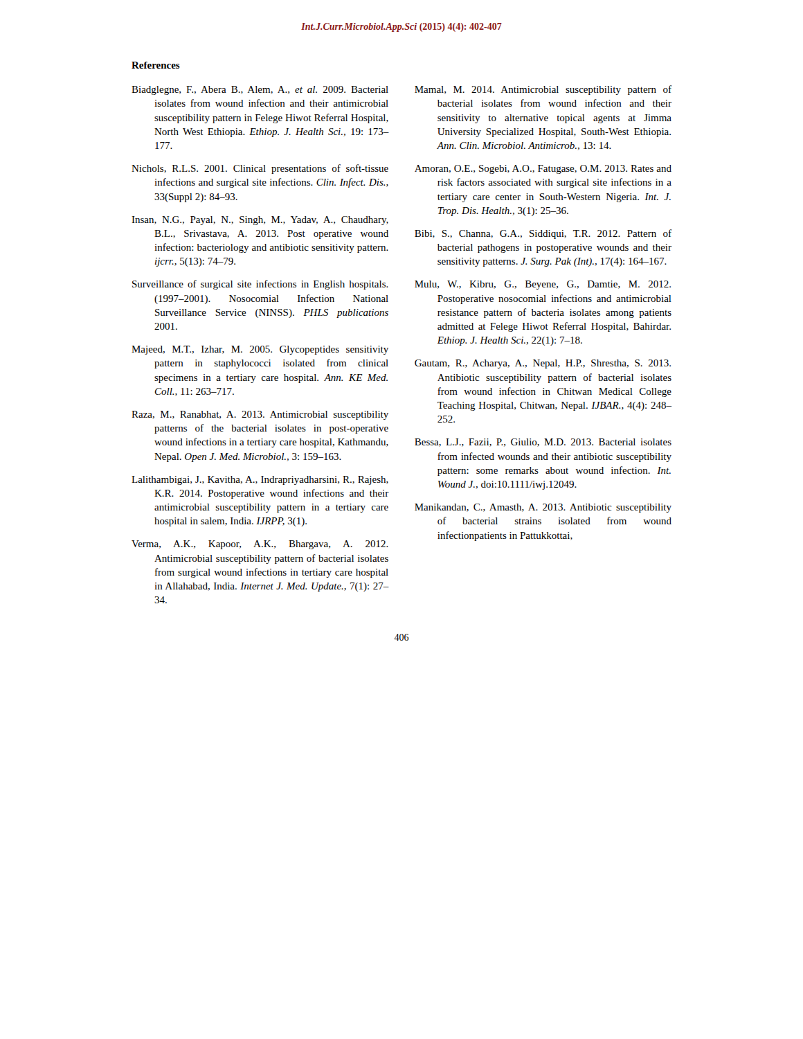Int.J.Curr.Microbiol.App.Sci (2015) 4(4): 402-407
References
Biadglegne, F., Abera B., Alem, A., et al. 2009. Bacterial isolates from wound infection and their antimicrobial susceptibility pattern in Felege Hiwot Referral Hospital, North West Ethiopia. Ethiop. J. Health Sci., 19: 173–177.
Nichols, R.L.S. 2001. Clinical presentations of soft-tissue infections and surgical site infections. Clin. Infect. Dis., 33(Suppl 2): 84–93.
Insan, N.G., Payal, N., Singh, M., Yadav, A., Chaudhary, B.L., Srivastava, A. 2013. Post operative wound infection: bacteriology and antibiotic sensitivity pattern. ijcrr., 5(13): 74–79.
Surveillance of surgical site infections in English hospitals. (1997–2001). Nosocomial Infection National Surveillance Service (NINSS). PHLS publications 2001.
Majeed, M.T., Izhar, M. 2005. Glycopeptides sensitivity pattern in staphylococci isolated from clinical specimens in a tertiary care hospital. Ann. KE Med. Coll., 11: 263–717.
Raza, M., Ranabhat, A. 2013. Antimicrobial susceptibility patterns of the bacterial isolates in post-operative wound infections in a tertiary care hospital, Kathmandu, Nepal. Open J. Med. Microbiol., 3: 159–163.
Lalithambigai, J., Kavitha, A., Indrapriyadharsini, R., Rajesh, K.R. 2014. Postoperative wound infections and their antimicrobial susceptibility pattern in a tertiary care hospital in salem, India. IJRPP, 3(1).
Verma, A.K., Kapoor, A.K., Bhargava, A. 2012. Antimicrobial susceptibility pattern of bacterial isolates from surgical wound infections in tertiary care hospital in Allahabad, India. Internet J. Med. Update., 7(1): 27–34.
Mamal, M. 2014. Antimicrobial susceptibility pattern of bacterial isolates from wound infection and their sensitivity to alternative topical agents at Jimma University Specialized Hospital, South-West Ethiopia. Ann. Clin. Microbiol. Antimicrob., 13: 14.
Amoran, O.E., Sogebi, A.O., Fatugase, O.M. 2013. Rates and risk factors associated with surgical site infections in a tertiary care center in South-Western Nigeria. Int. J. Trop. Dis. Health., 3(1): 25–36.
Bibi, S., Channa, G.A., Siddiqui, T.R. 2012. Pattern of bacterial pathogens in postoperative wounds and their sensitivity patterns. J. Surg. Pak (Int)., 17(4): 164–167.
Mulu, W., Kibru, G., Beyene, G., Damtie, M. 2012. Postoperative nosocomial infections and antimicrobial resistance pattern of bacteria isolates among patients admitted at Felege Hiwot Referral Hospital, Bahirdar. Ethiop. J. Health Sci., 22(1): 7–18.
Gautam, R., Acharya, A., Nepal, H.P., Shrestha, S. 2013. Antibiotic susceptibility pattern of bacterial isolates from wound infection in Chitwan Medical College Teaching Hospital, Chitwan, Nepal. IJBAR., 4(4): 248–252.
Bessa, L.J., Fazii, P., Giulio, M.D. 2013. Bacterial isolates from infected wounds and their antibiotic susceptibility pattern: some remarks about wound infection. Int. Wound J., doi:10.1111/iwj.12049.
Manikandan, C., Amasth, A. 2013. Antibiotic susceptibility of bacterial strains isolated from wound infectionpatients in Pattukkottai,
406